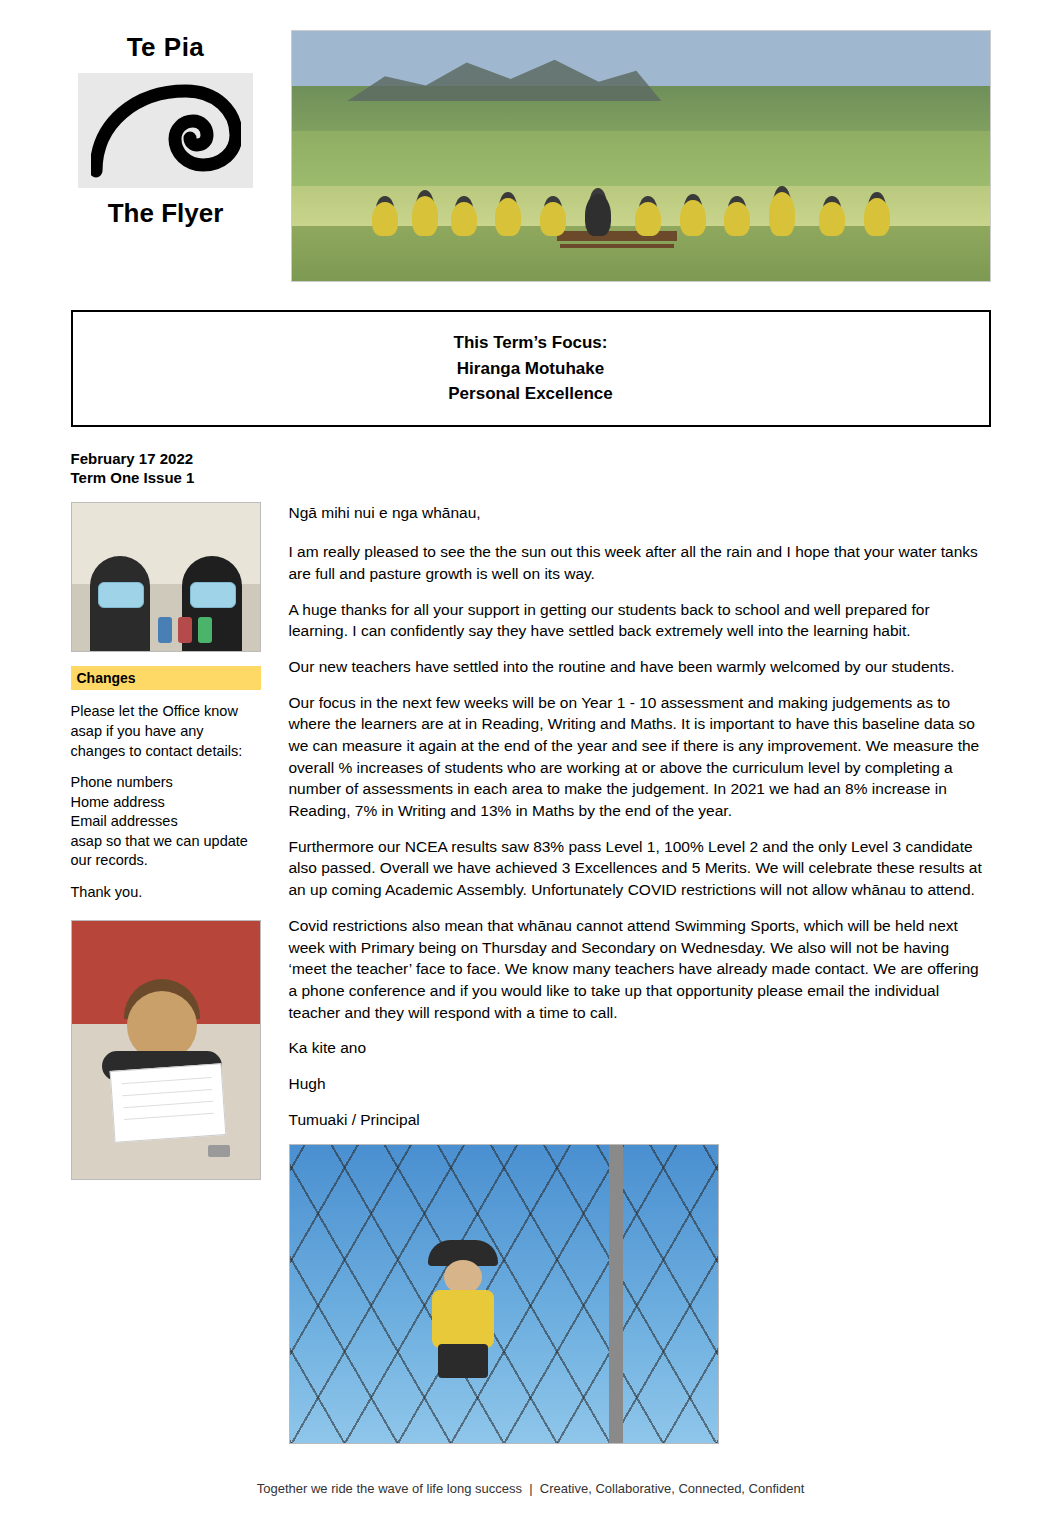Te Pia
The Flyer
This Term’s Focus:
Hiranga Motuhake
Personal Excellence
February 17 2022
Term One Issue 1
Changes
Please let the Office know asap if you have any changes to contact details:
Phone numbers
Home address
Email addresses
asap so that we can update our records.
Thank you.
Ngā mihi nui e nga whānau,
I am really pleased to see the the sun out this week after all the rain and I hope that your water tanks are full and pasture growth is well on its way.
A huge thanks for all your support in getting our students back to school and well prepared for learning. I can confidently say they have settled back extremely well into the learning habit.
Our new teachers have settled into the routine and have been warmly welcomed by our students.
Our focus in the next few weeks will be on Year 1 - 10 assessment and making judgements as to where the learners are at in Reading, Writing and Maths. It is important to have this baseline data so we can measure it again at the end of the year and see if there is any improvement. We measure the overall % increases of students who are working at or above the curriculum level by completing a number of assessments in each area to make the judgement. In 2021 we had an 8% increase in Reading, 7% in Writing and 13% in Maths by the end of the year.
Furthermore our NCEA results saw 83% pass Level 1, 100% Level 2 and the only Level 3 candidate also passed. Overall we have achieved 3 Excellences and 5 Merits. We will celebrate these results at an up coming Academic Assembly. Unfortunately COVID restrictions will not allow whānau to attend.
Covid restrictions also mean that whānau cannot attend Swimming Sports, which will be held next week with Primary being on Thursday and Secondary on Wednesday. We also will not be having ‘meet the teacher’ face to face. We know many teachers have already made contact. We are offering a phone conference and if you would like to take up that opportunity please email the individual teacher and they will respond with a time to call.
Ka kite ano
Hugh
Tumuaki / Principal
Together we ride the wave of life long success | Creative, Collaborative, Connected, Confident